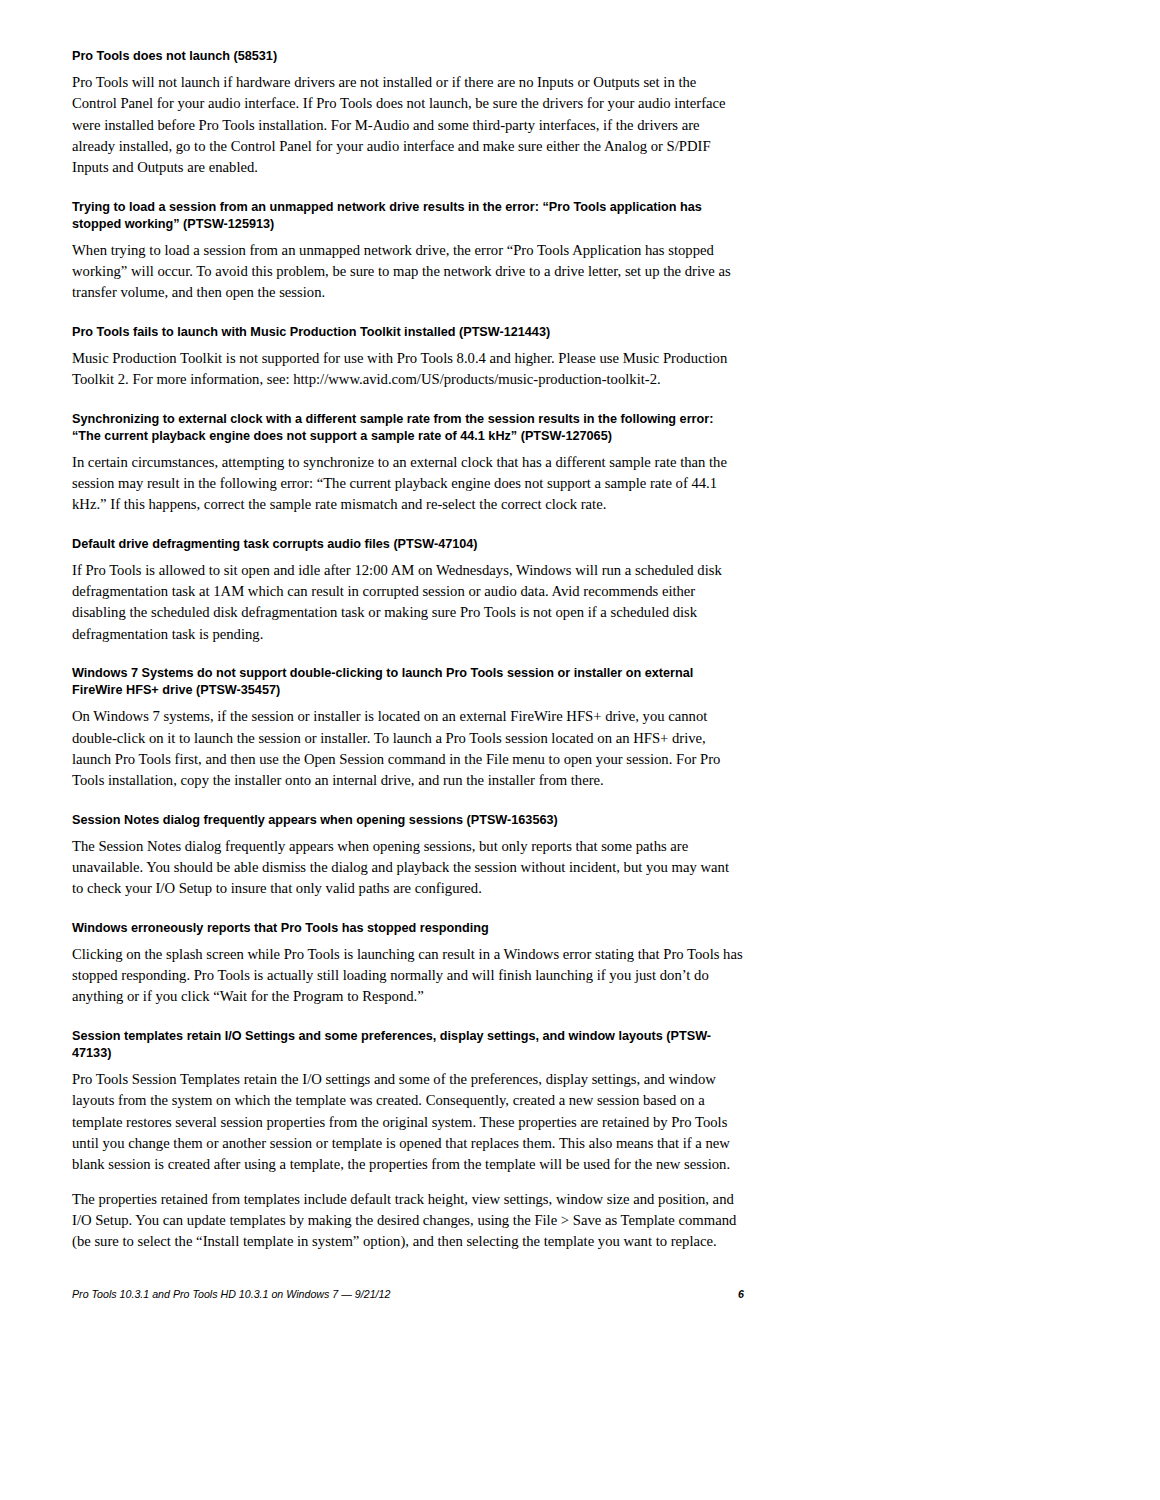Pro Tools does not launch (58531)
Pro Tools will not launch if hardware drivers are not installed or if there are no Inputs or Outputs set in the Control Panel for your audio interface. If Pro Tools does not launch, be sure the drivers for your audio interface were installed before Pro Tools installation. For M-Audio and some third-party interfaces, if the drivers are already installed, go to the Control Panel for your audio interface and make sure either the Analog or S/PDIF Inputs and Outputs are enabled.
Trying to load a session from an unmapped network drive results in the error: “Pro Tools application has stopped working” (PTSW-125913)
When trying to load a session from an unmapped network drive, the error “Pro Tools Application has stopped working” will occur. To avoid this problem, be sure to map the network drive to a drive letter, set up the drive as transfer volume, and then open the session.
Pro Tools fails to launch with Music Production Toolkit installed (PTSW-121443)
Music Production Toolkit is not supported for use with Pro Tools 8.0.4 and higher. Please use Music Production Toolkit 2. For more information, see: http://www.avid.com/US/products/music-production-toolkit-2.
Synchronizing to external clock with a different sample rate from the session results in the following error: “The current playback engine does not support a sample rate of 44.1 kHz” (PTSW-127065)
In certain circumstances, attempting to synchronize to an external clock that has a different sample rate than the session may result in the following error: “The current playback engine does not support a sample rate of 44.1 kHz.” If this happens, correct the sample rate mismatch and re-select the correct clock rate.
Default drive defragmenting task corrupts audio files (PTSW-47104)
If Pro Tools is allowed to sit open and idle after 12:00 AM on Wednesdays, Windows will run a scheduled disk defragmentation task at 1AM which can result in corrupted session or audio data. Avid recommends either disabling the scheduled disk defragmentation task or making sure Pro Tools is not open if a scheduled disk defragmentation task is pending.
Windows 7 Systems do not support double-clicking to launch Pro Tools session or installer on external FireWire HFS+ drive (PTSW-35457)
On Windows 7 systems, if the session or installer is located on an external FireWire HFS+ drive, you cannot double-click on it to launch the session or installer. To launch a Pro Tools session located on an HFS+ drive, launch Pro Tools first, and then use the Open Session command in the File menu to open your session. For Pro Tools installation, copy the installer onto an internal drive, and run the installer from there.
Session Notes dialog frequently appears when opening sessions (PTSW-163563)
The Session Notes dialog frequently appears when opening sessions, but only reports that some paths are unavailable. You should be able dismiss the dialog and playback the session without incident, but you may want to check your I/O Setup to insure that only valid paths are configured.
Windows erroneously reports that Pro Tools has stopped responding
Clicking on the splash screen while Pro Tools is launching can result in a Windows error stating that Pro Tools has stopped responding. Pro Tools is actually still loading normally and will finish launching if you just don’t do anything or if you click “Wait for the Program to Respond.”
Session templates retain I/O Settings and some preferences, display settings, and window layouts (PTSW-47133)
Pro Tools Session Templates retain the I/O settings and some of the preferences, display settings, and window layouts from the system on which the template was created. Consequently, created a new session based on a template restores several session properties from the original system. These properties are retained by Pro Tools until you change them or another session or template is opened that replaces them. This also means that if a new blank session is created after using a template, the properties from the template will be used for the new session.
The properties retained from templates include default track height, view settings, window size and position, and I/O Setup. You can update templates by making the desired changes, using the File > Save as Template command (be sure to select the “Install template in system” option), and then selecting the template you want to replace.
Pro Tools 10.3.1 and Pro Tools HD 10.3.1 on Windows 7 — 9/21/12 6